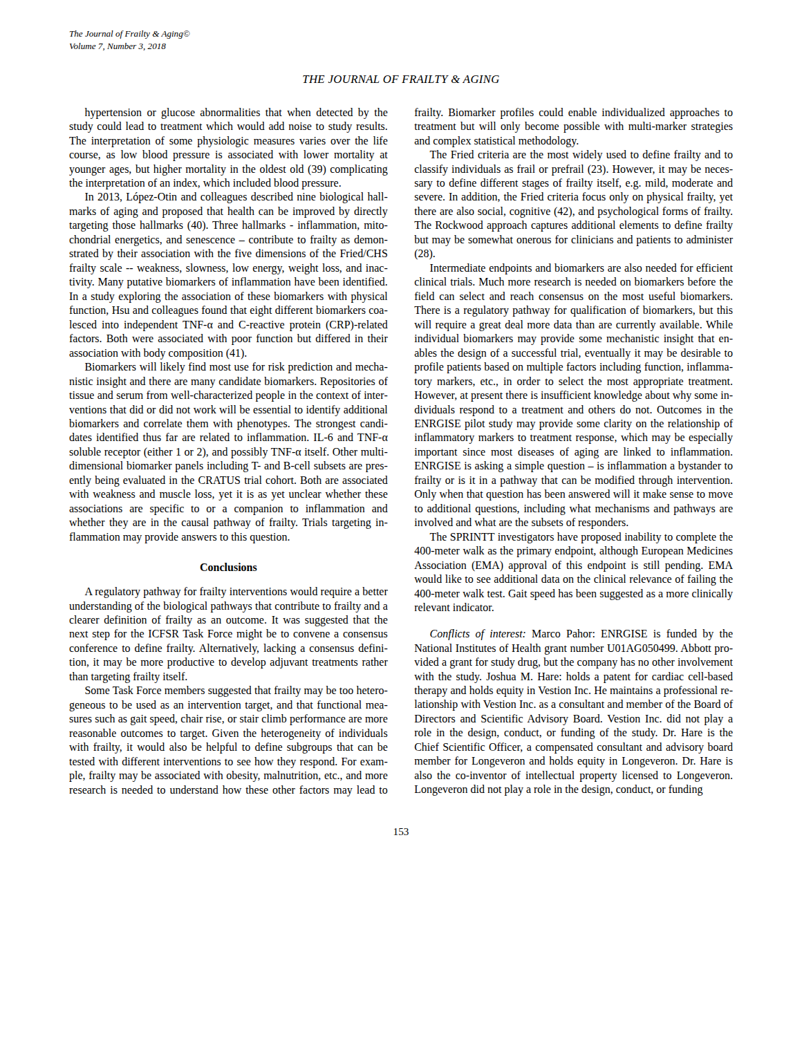The Journal of Frailty & Aging©
Volume 7, Number 3, 2018
THE JOURNAL OF FRAILTY & AGING
hypertension or glucose abnormalities that when detected by the study could lead to treatment which would add noise to study results. The interpretation of some physiologic measures varies over the life course, as low blood pressure is associated with lower mortality at younger ages, but higher mortality in the oldest old (39) complicating the interpretation of an index, which included blood pressure.
In 2013, López-Otin and colleagues described nine biological hallmarks of aging and proposed that health can be improved by directly targeting those hallmarks (40). Three hallmarks - inflammation, mitochondrial energetics, and senescence – contribute to frailty as demonstrated by their association with the five dimensions of the Fried/CHS frailty scale -- weakness, slowness, low energy, weight loss, and inactivity. Many putative biomarkers of inflammation have been identified. In a study exploring the association of these biomarkers with physical function, Hsu and colleagues found that eight different biomarkers coalesced into independent TNF-α and C-reactive protein (CRP)-related factors. Both were associated with poor function but differed in their association with body composition (41).
Biomarkers will likely find most use for risk prediction and mechanistic insight and there are many candidate biomarkers. Repositories of tissue and serum from well-characterized people in the context of interventions that did or did not work will be essential to identify additional biomarkers and correlate them with phenotypes. The strongest candidates identified thus far are related to inflammation. IL-6 and TNF-α soluble receptor (either 1 or 2), and possibly TNF-α itself. Other multi-dimensional biomarker panels including T- and B-cell subsets are presently being evaluated in the CRATUS trial cohort. Both are associated with weakness and muscle loss, yet it is as yet unclear whether these associations are specific to or a companion to inflammation and whether they are in the causal pathway of frailty. Trials targeting inflammation may provide answers to this question.
Conclusions
A regulatory pathway for frailty interventions would require a better understanding of the biological pathways that contribute to frailty and a clearer definition of frailty as an outcome. It was suggested that the next step for the ICFSR Task Force might be to convene a consensus conference to define frailty. Alternatively, lacking a consensus definition, it may be more productive to develop adjuvant treatments rather than targeting frailty itself.
Some Task Force members suggested that frailty may be too heterogeneous to be used as an intervention target, and that functional measures such as gait speed, chair rise, or stair climb performance are more reasonable outcomes to target. Given the heterogeneity of individuals with frailty, it would also be helpful to define subgroups that can be tested with different interventions to see how they respond. For example, frailty may be associated with obesity, malnutrition, etc., and more research is needed to understand how these other factors may lead to frailty. Biomarker profiles could enable individualized approaches to treatment but will only become possible with multi-marker strategies and complex statistical methodology.
The Fried criteria are the most widely used to define frailty and to classify individuals as frail or prefrail (23). However, it may be necessary to define different stages of frailty itself, e.g. mild, moderate and severe. In addition, the Fried criteria focus only on physical frailty, yet there are also social, cognitive (42), and psychological forms of frailty. The Rockwood approach captures additional elements to define frailty but may be somewhat onerous for clinicians and patients to administer (28).
Intermediate endpoints and biomarkers are also needed for efficient clinical trials. Much more research is needed on biomarkers before the field can select and reach consensus on the most useful biomarkers. There is a regulatory pathway for qualification of biomarkers, but this will require a great deal more data than are currently available. While individual biomarkers may provide some mechanistic insight that enables the design of a successful trial, eventually it may be desirable to profile patients based on multiple factors including function, inflammatory markers, etc., in order to select the most appropriate treatment. However, at present there is insufficient knowledge about why some individuals respond to a treatment and others do not. Outcomes in the ENRGISE pilot study may provide some clarity on the relationship of inflammatory markers to treatment response, which may be especially important since most diseases of aging are linked to inflammation. ENRGISE is asking a simple question – is inflammation a bystander to frailty or is it in a pathway that can be modified through intervention. Only when that question has been answered will it make sense to move to additional questions, including what mechanisms and pathways are involved and what are the subsets of responders.
The SPRINTT investigators have proposed inability to complete the 400-meter walk as the primary endpoint, although European Medicines Association (EMA) approval of this endpoint is still pending. EMA would like to see additional data on the clinical relevance of failing the 400-meter walk test. Gait speed has been suggested as a more clinically relevant indicator.
Conflicts of interest: Marco Pahor: ENRGISE is funded by the National Institutes of Health grant number U01AG050499. Abbott provided a grant for study drug, but the company has no other involvement with the study. Joshua M. Hare: holds a patent for cardiac cell-based therapy and holds equity in Vestion Inc. He maintains a professional relationship with Vestion Inc. as a consultant and member of the Board of Directors and Scientific Advisory Board. Vestion Inc. did not play a role in the design, conduct, or funding of the study. Dr. Hare is the Chief Scientific Officer, a compensated consultant and advisory board member for Longeveron and holds equity in Longeveron. Dr. Hare is also the co-inventor of intellectual property licensed to Longeveron. Longeveron did not play a role in the design, conduct, or funding
153